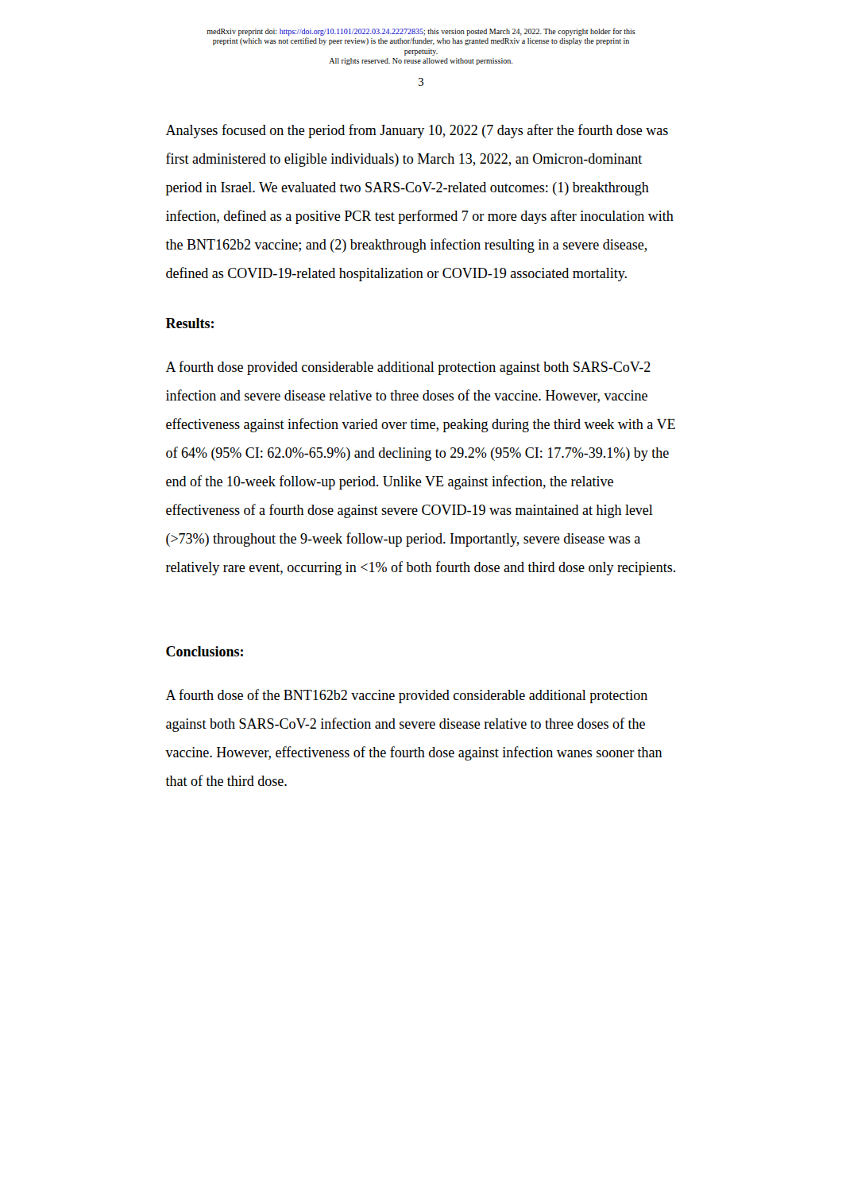medRxiv preprint doi: https://doi.org/10.1101/2022.03.24.22272835; this version posted March 24, 2022. The copyright holder for this
preprint (which was not certified by peer review) is the author/funder, who has granted medRxiv a license to display the preprint in
perpetuity.
All rights reserved. No reuse allowed without permission.
3
Analyses focused on the period from January 10, 2022 (7 days after the fourth dose was first administered to eligible individuals) to March 13, 2022, an Omicron-dominant period in Israel. We evaluated two SARS-CoV-2-related outcomes: (1) breakthrough infection, defined as a positive PCR test performed 7 or more days after inoculation with the BNT162b2 vaccine; and (2) breakthrough infection resulting in a severe disease, defined as COVID-19-related hospitalization or COVID-19 associated mortality.
Results:
A fourth dose provided considerable additional protection against both SARS-CoV-2 infection and severe disease relative to three doses of the vaccine. However, vaccine effectiveness against infection varied over time, peaking during the third week with a VE of 64% (95% CI: 62.0%-65.9%) and declining to 29.2% (95% CI: 17.7%-39.1%) by the end of the 10-week follow-up period. Unlike VE against infection, the relative effectiveness of a fourth dose against severe COVID-19 was maintained at high level (>73%) throughout the 9-week follow-up period. Importantly, severe disease was a relatively rare event, occurring in <1% of both fourth dose and third dose only recipients.
Conclusions:
A fourth dose of the BNT162b2 vaccine provided considerable additional protection against both SARS-CoV-2 infection and severe disease relative to three doses of the vaccine. However, effectiveness of the fourth dose against infection wanes sooner than that of the third dose.